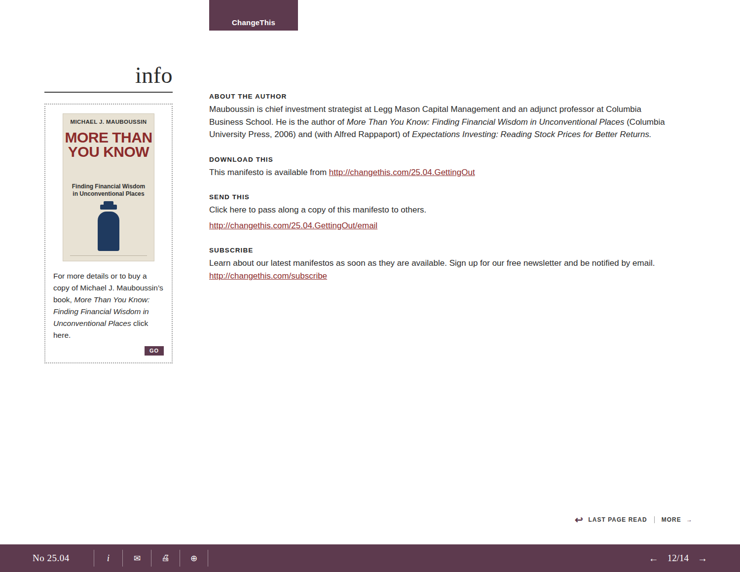ChangeThis
info
MICHAEL J. MAUBOUSSIN
MORE THAN
YOU KNOW
Finding Financial Wisdom
in Unconventional Places
For more details or to buy a copy of Michael J. Mauboussin’s book, More Than You Know: Finding Financial Wisdom in Unconventional Places click here.
GO
About the Author
Mauboussin is chief investment strategist at Legg Mason Capital Management and an adjunct professor at Columbia Business School. He is the author of More Than You Know: Finding Financial Wisdom in Unconventional Places (Columbia University Press, 2006) and (with Alfred Rappaport) of Expectations Investing: Reading Stock Prices for Better Returns.
Download This
This manifesto is available from http://changethis.com/25.04.GettingOut
Send This
Click here to pass along a copy of this manifesto to others.
http://changethis.com/25.04.GettingOut/email
Subscribe
Learn about our latest manifestos as soon as they are available. Sign up for our free newsletter and be notified by email. http://changethis.com/subscribe
↩ LAST PAGE READ MORE →
No 25.04
i ✉ 🖨 ⊕
← 12/14 →